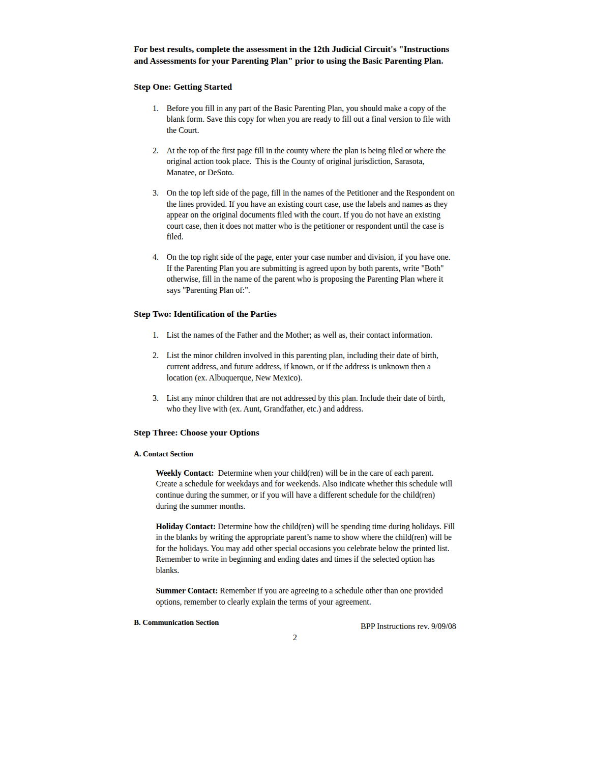For best results, complete the assessment in the 12th Judicial Circuit's "Instructions and Assessments for your Parenting Plan" prior to using the Basic Parenting Plan.
Step One: Getting Started
Before you fill in any part of the Basic Parenting Plan, you should make a copy of the blank form. Save this copy for when you are ready to fill out a final version to file with the Court.
At the top of the first page fill in the county where the plan is being filed or where the original action took place. This is the County of original jurisdiction, Sarasota, Manatee, or DeSoto.
On the top left side of the page, fill in the names of the Petitioner and the Respondent on the lines provided. If you have an existing court case, use the labels and names as they appear on the original documents filed with the court. If you do not have an existing court case, then it does not matter who is the petitioner or respondent until the case is filed.
On the top right side of the page, enter your case number and division, if you have one. If the Parenting Plan you are submitting is agreed upon by both parents, write "Both" otherwise, fill in the name of the parent who is proposing the Parenting Plan where it says "Parenting Plan of:".
Step Two: Identification of the Parties
List the names of the Father and the Mother; as well as, their contact information.
List the minor children involved in this parenting plan, including their date of birth, current address, and future address, if known, or if the address is unknown then a location (ex. Albuquerque, New Mexico).
List any minor children that are not addressed by this plan. Include their date of birth, who they live with (ex. Aunt, Grandfather, etc.) and address.
Step Three: Choose your Options
A. Contact Section
Weekly Contact: Determine when your child(ren) will be in the care of each parent. Create a schedule for weekdays and for weekends. Also indicate whether this schedule will continue during the summer, or if you will have a different schedule for the child(ren) during the summer months.
Holiday Contact: Determine how the child(ren) will be spending time during holidays. Fill in the blanks by writing the appropriate parent’s name to show where the child(ren) will be for the holidays. You may add other special occasions you celebrate below the printed list. Remember to write in beginning and ending dates and times if the selected option has blanks.
Summer Contact: Remember if you are agreeing to a schedule other than one provided options, remember to clearly explain the terms of your agreement.
B. Communication Section
BPP Instructions rev. 9/09/08
2